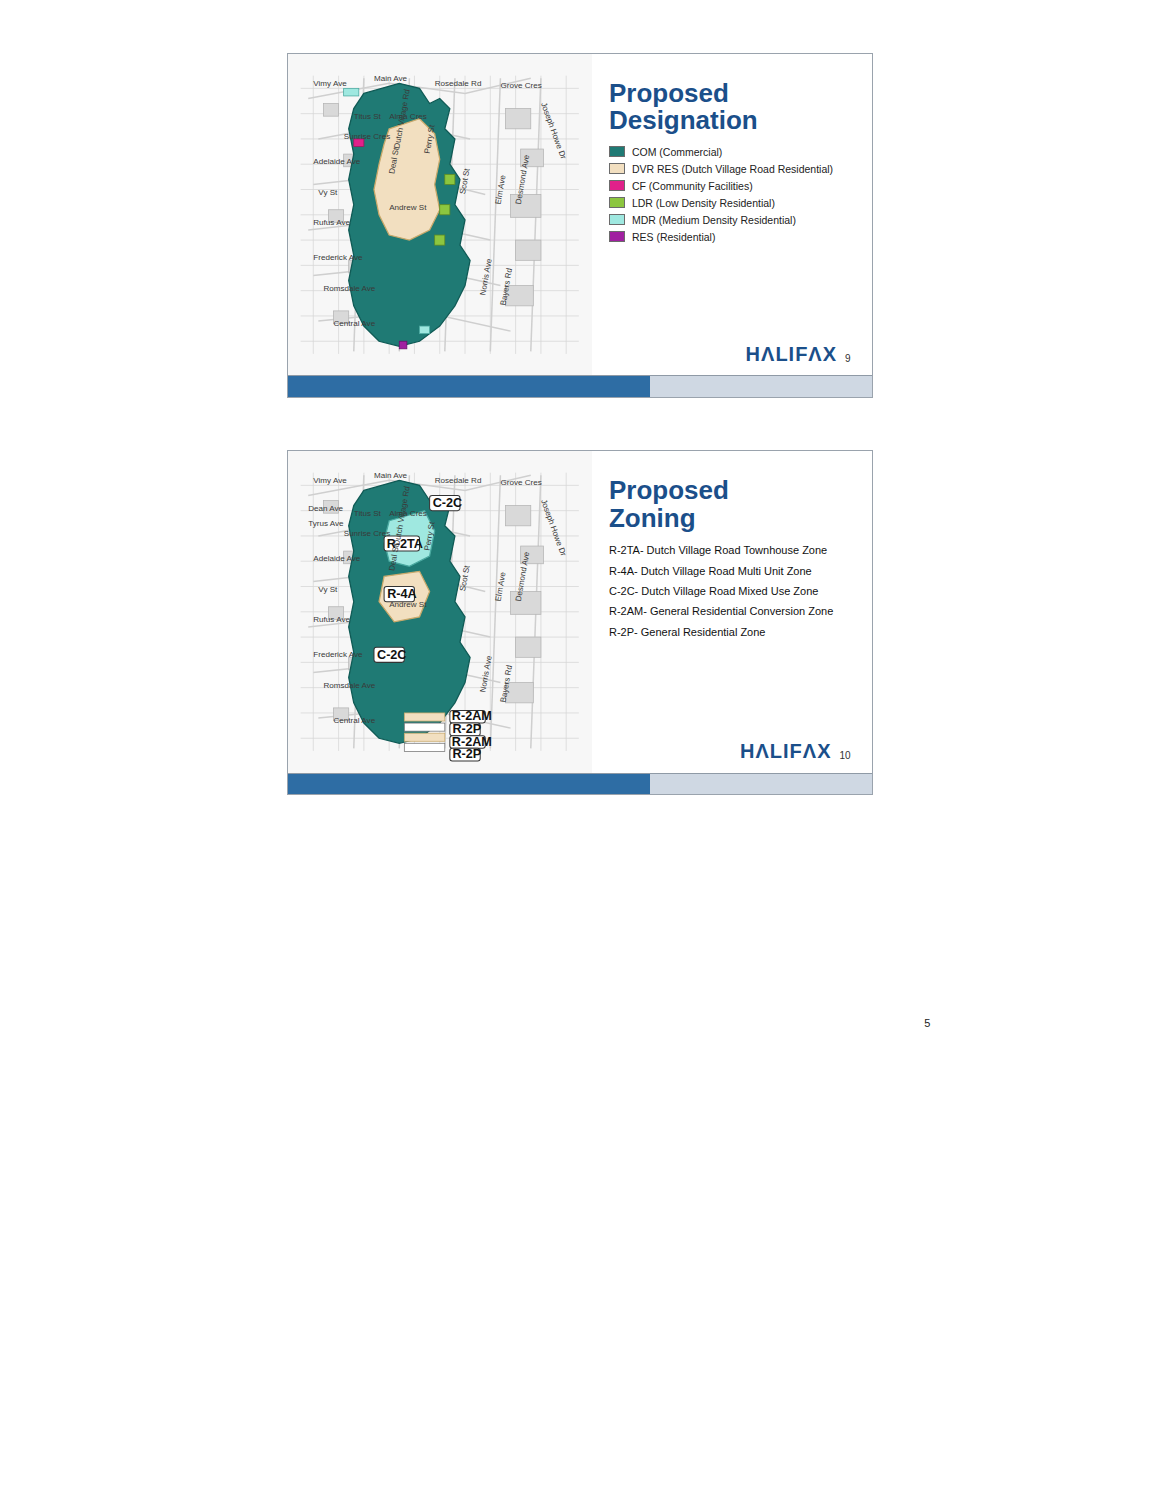Vimy Ave Main Ave Rosedale Rd Grove Cres Joseph Howe Dr Titus St Alma Cres Dutch Village Rd Perry St Deal St Andrew St Scot St Elm Ave Desmond Ave Adelaide Ave Vy St Rufus Ave Frederick Ave Romsdale Ave Central Ave Norris Ave Bayers Rd Sunrise Cres
Proposed
Designation
COM (Commercial)
DVR RES (Dutch Village Road Residential)
CF (Community Facilities)
LDR (Low Density Residential)
MDR (Medium Density Residential)
RES (Residential)
HΛLIFΛX 9
C-2C R-2TA R-4A C-2C R-2AM R-2P R-2AM R-2P Vimy Ave Main Ave Rosedale Rd Grove Cres Joseph Howe Dr Titus St Alma Cres Dutch Village Rd Perry St Deal St Andrew St Scot St Elm Ave Desmond Ave Adelaide Ave Vy St Rufus Ave Frederick Ave Romsdale Ave Central Ave Norris Ave Bayers Rd Sunrise Cres Dean Ave Tyrus Ave
Proposed
Zoning
R-2TA- Dutch Village Road Townhouse Zone
R-4A- Dutch Village Road Multi Unit Zone
C-2C- Dutch Village Road Mixed Use Zone
R-2AM- General Residential Conversion Zone
R-2P- General Residential Zone
HΛLIFΛX 10
5